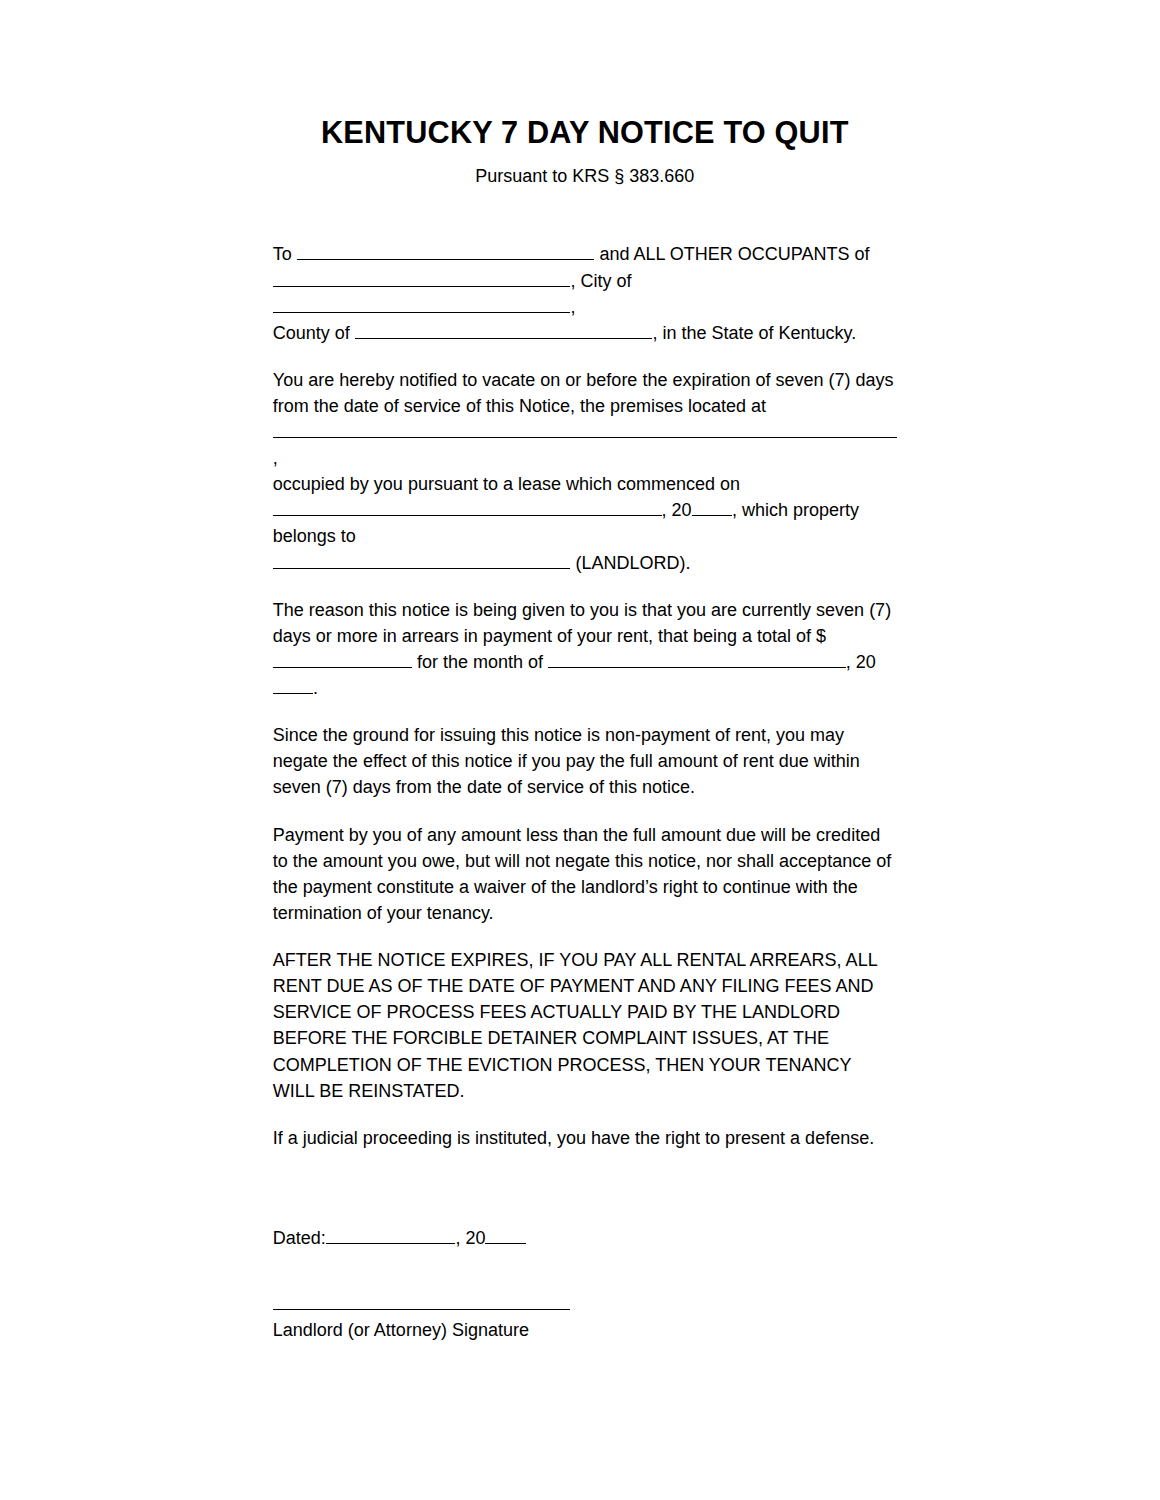KENTUCKY 7 DAY NOTICE TO QUIT
Pursuant to KRS § 383.660
To and ALL OTHER OCCUPANTS of
, City of ,
County of , in the State of Kentucky.
You are hereby notified to vacate on or before the expiration of seven (7) days from the date of service of this Notice, the premises located at
,
occupied by you pursuant to a lease which commenced on
, 20 , which property belongs to
(LANDLORD).
The reason this notice is being given to you is that you are currently seven (7) days or more in arrears in payment of your rent, that being a total of $ for the month of , 20 .
Since the ground for issuing this notice is non-payment of rent, you may negate the effect of this notice if you pay the full amount of rent due within seven (7) days from the date of service of this notice.
Payment by you of any amount less than the full amount due will be credited to the amount you owe, but will not negate this notice, nor shall acceptance of the payment constitute a waiver of the landlord’s right to continue with the termination of your tenancy.
After the notice expires, if you pay all rental arrears, all rent due as of the date of payment and any filing fees and service of process fees actually paid by the landlord before the forcible detainer complaint issues, at the completion of the eviction process, then your tenancy will be reinstated.
If a judicial proceeding is instituted, you have the right to present a defense.
Dated: , 20
Landlord (or Attorney) Signature